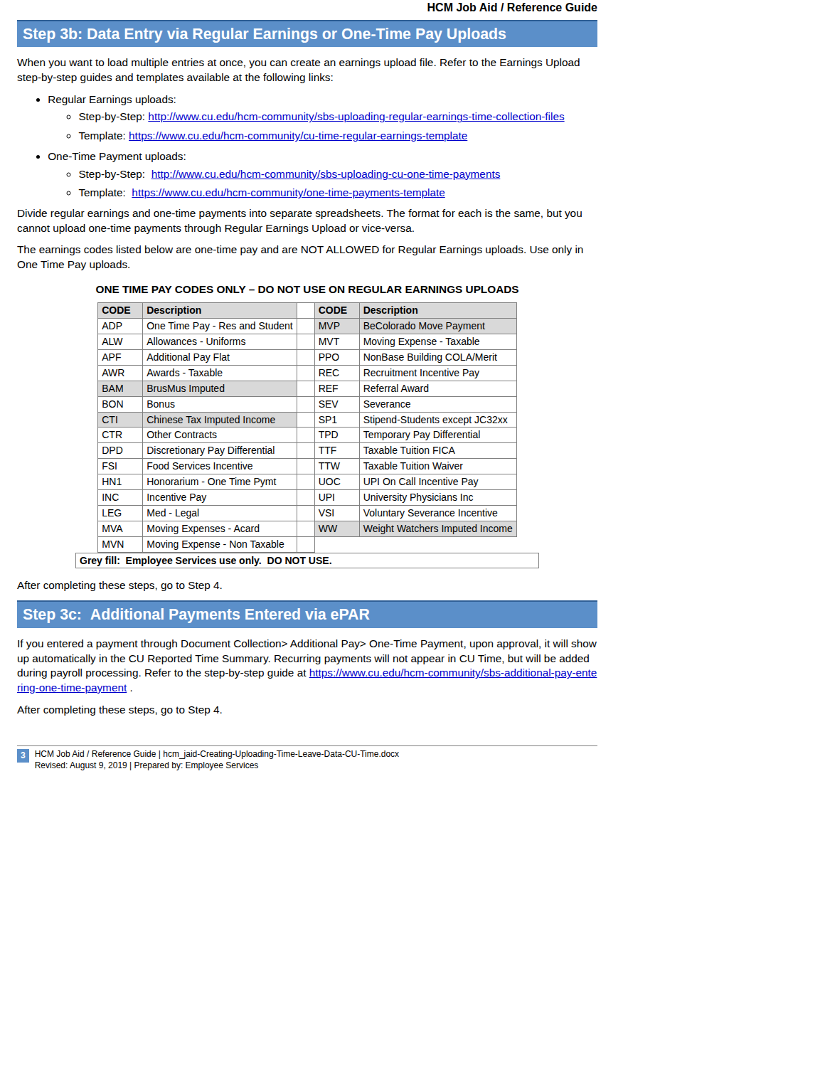HCM Job Aid / Reference Guide
Step 3b: Data Entry via Regular Earnings or One-Time Pay Uploads
When you want to load multiple entries at once, you can create an earnings upload file. Refer to the Earnings Upload step-by-step guides and templates available at the following links:
Regular Earnings uploads:
Step-by-Step: http://www.cu.edu/hcm-community/sbs-uploading-regular-earnings-time-collection-files
Template: https://www.cu.edu/hcm-community/cu-time-regular-earnings-template
One-Time Payment uploads:
Step-by-Step: http://www.cu.edu/hcm-community/sbs-uploading-cu-one-time-payments
Template: https://www.cu.edu/hcm-community/one-time-payments-template
Divide regular earnings and one-time payments into separate spreadsheets. The format for each is the same, but you cannot upload one-time payments through Regular Earnings Upload or vice-versa.
The earnings codes listed below are one-time pay and are NOT ALLOWED for Regular Earnings uploads. Use only in One Time Pay uploads.
ONE TIME PAY CODES ONLY – DO NOT USE ON REGULAR EARNINGS UPLOADS
| CODE | Description | | CODE | Description |
| ADP | One Time Pay - Res and Student | | MVP | BeColorado Move Payment |
| ALW | Allowances - Uniforms | | MVT | Moving Expense - Taxable |
| APF | Additional Pay Flat | | PPO | NonBase Building COLA/Merit |
| AWR | Awards - Taxable | | REC | Recruitment Incentive Pay |
| BAM | BrusMus Imputed | | REF | Referral Award |
| BON | Bonus | | SEV | Severance |
| CTI | Chinese Tax Imputed Income | | SP1 | Stipend-Students except JC32xx |
| CTR | Other Contracts | | TPD | Temporary Pay Differential |
| DPD | Discretionary Pay Differential | | TTF | Taxable Tuition FICA |
| FSI | Food Services Incentive | | TTW | Taxable Tuition Waiver |
| HN1 | Honorarium - One Time Pymt | | UOC | UPI On Call Incentive Pay |
| INC | Incentive Pay | | UPI | University Physicians Inc |
| LEG | Med - Legal | | VSI | Voluntary Severance Incentive |
| MVA | Moving Expenses - Acard | | WW | Weight Watchers Imputed Income |
| MVN | Moving Expense - Non Taxable | | | |
| Grey fill: Employee Services use only. DO NOT USE. |
After completing these steps, go to Step 4.
Step 3c: Additional Payments Entered via ePAR
If you entered a payment through Document Collection> Additional Pay> One-Time Payment, upon approval, it will show up automatically in the CU Reported Time Summary. Recurring payments will not appear in CU Time, but will be added during payroll processing. Refer to the step-by-step guide at https://www.cu.edu/hcm-community/sbs-additional-pay-entering-one-time-payment .
After completing these steps, go to Step 4.
3 HCM Job Aid / Reference Guide | hcm_jaid-Creating-Uploading-Time-Leave-Data-CU-Time.docx
Revised: August 9, 2019 | Prepared by: Employee Services